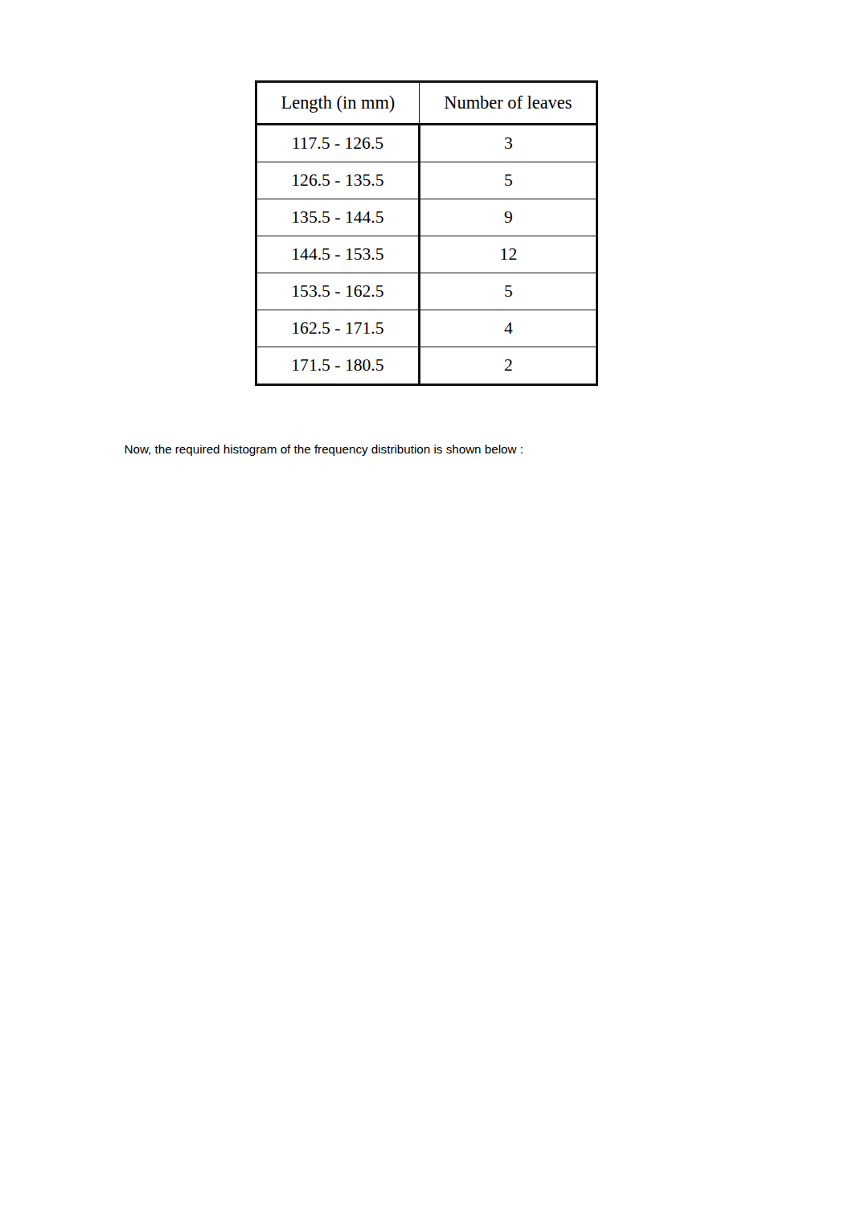| Length (in mm) | Number of leaves |
| --- | --- |
| 117.5 - 126.5 | 3 |
| 126.5 - 135.5 | 5 |
| 135.5 - 144.5 | 9 |
| 144.5 - 153.5 | 12 |
| 153.5 - 162.5 | 5 |
| 162.5 - 171.5 | 4 |
| 171.5 - 180.5 | 2 |
Now, the required histogram of the frequency distribution is shown below :